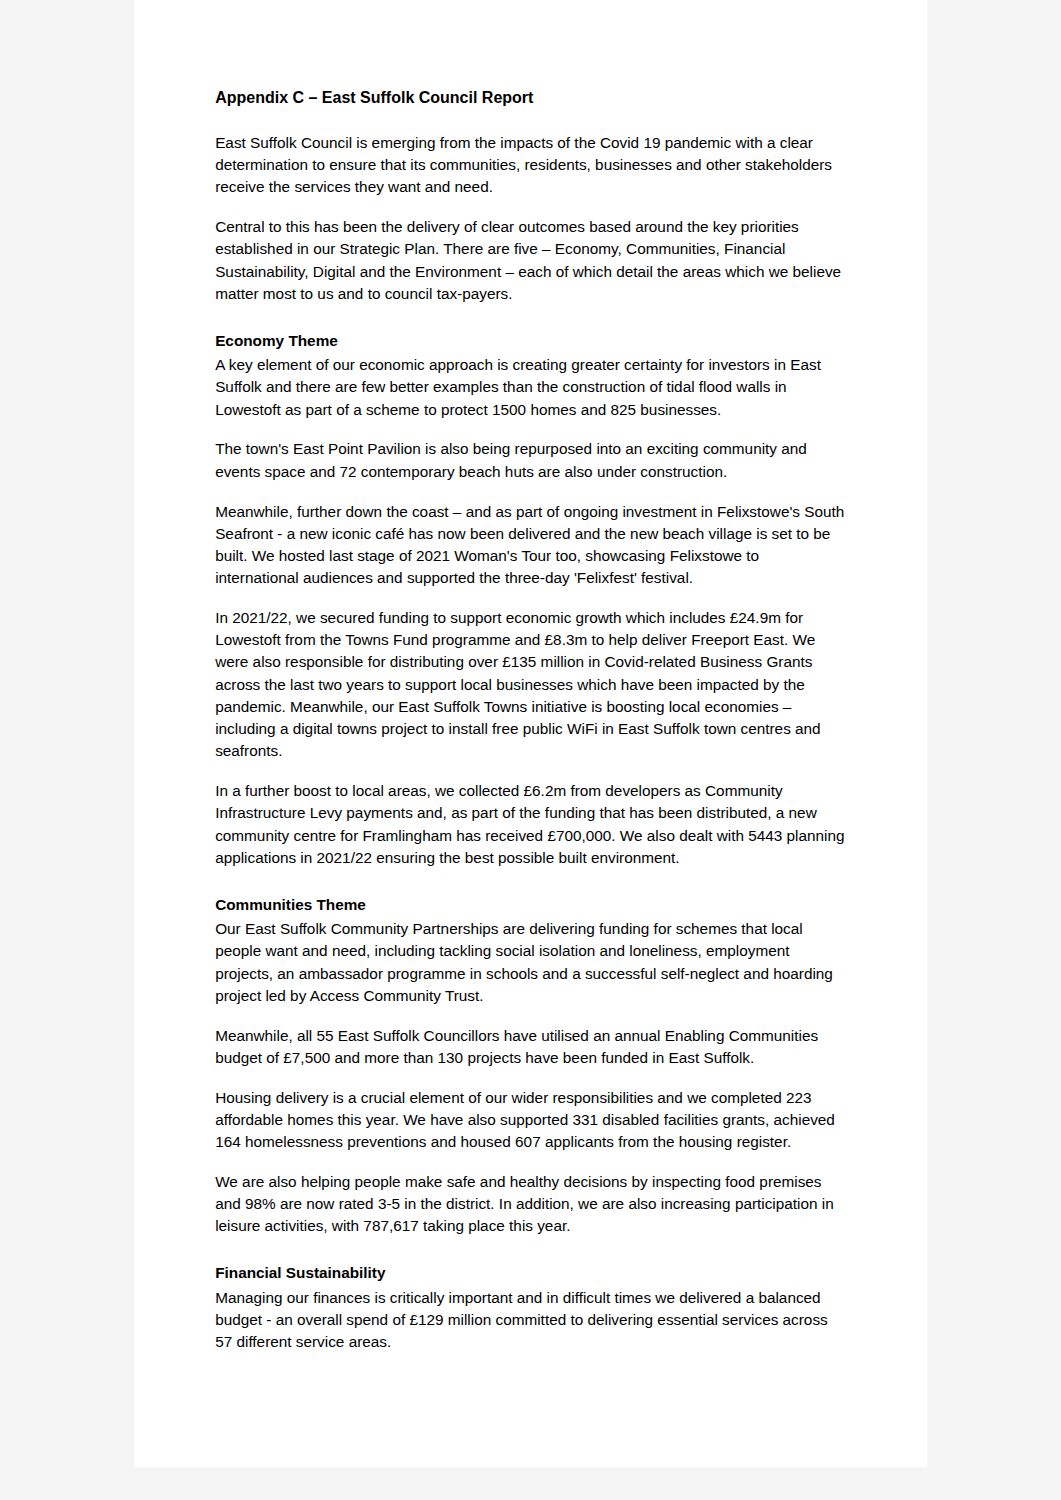Appendix C – East Suffolk Council Report
East Suffolk Council is emerging from the impacts of the Covid 19 pandemic with a clear determination to ensure that its communities, residents, businesses and other stakeholders receive the services they want and need.
Central to this has been the delivery of clear outcomes based around the key priorities established in our Strategic Plan. There are five – Economy, Communities, Financial Sustainability, Digital and the Environment – each of which detail the areas which we believe matter most to us and to council tax-payers.
Economy Theme
A key element of our economic approach is creating greater certainty for investors in East Suffolk and there are few better examples than the construction of tidal flood walls in Lowestoft as part of a scheme to protect 1500 homes and 825 businesses.
The town's East Point Pavilion is also being repurposed into an exciting community and events space and 72 contemporary beach huts are also under construction.
Meanwhile, further down the coast – and as part of ongoing investment in Felixstowe's South Seafront - a new iconic café has now been delivered and the new beach village is set to be built. We hosted last stage of 2021 Woman's Tour too, showcasing Felixstowe to international audiences and supported the three-day 'Felixfest' festival.
In 2021/22, we secured funding to support economic growth which includes £24.9m for Lowestoft from the Towns Fund programme and £8.3m to help deliver Freeport East. We were also responsible for distributing over £135 million in Covid-related Business Grants across the last two years to support local businesses which have been impacted by the pandemic. Meanwhile, our East Suffolk Towns initiative is boosting local economies – including a digital towns project to install free public WiFi in East Suffolk town centres and seafronts.
In a further boost to local areas, we collected £6.2m from developers as Community Infrastructure Levy payments and, as part of the funding that has been distributed, a new community centre for Framlingham has received £700,000. We also dealt with 5443 planning applications in 2021/22 ensuring the best possible built environment.
Communities Theme
Our East Suffolk Community Partnerships are delivering funding for schemes that local people want and need, including tackling social isolation and loneliness, employment projects, an ambassador programme in schools and a successful self-neglect and hoarding project led by Access Community Trust.
Meanwhile, all 55 East Suffolk Councillors have utilised an annual Enabling Communities budget of £7,500 and more than 130 projects have been funded in East Suffolk.
Housing delivery is a crucial element of our wider responsibilities and we completed 223 affordable homes this year. We have also supported 331 disabled facilities grants, achieved 164 homelessness preventions and housed 607 applicants from the housing register.
We are also helping people make safe and healthy decisions by inspecting food premises and 98% are now rated 3-5 in the district. In addition, we are also increasing participation in leisure activities, with 787,617 taking place this year.
Financial Sustainability
Managing our finances is critically important and in difficult times we delivered a balanced budget - an overall spend of £129 million committed to delivering essential services across 57 different service areas.